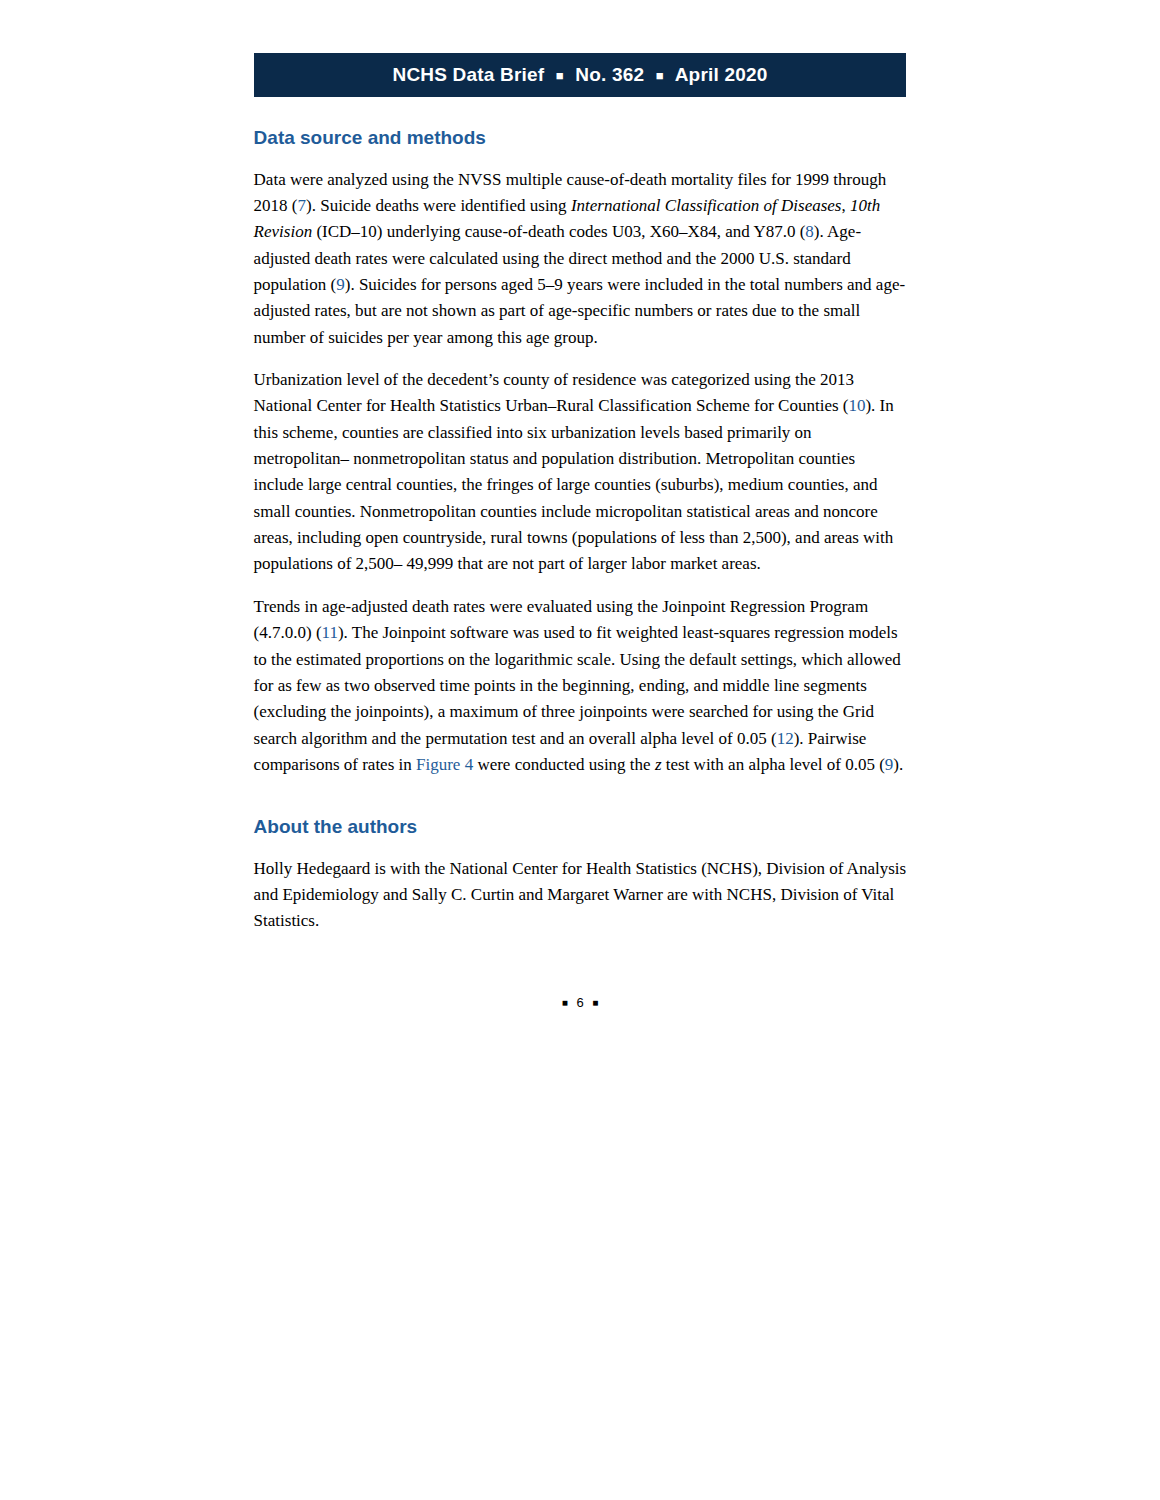NCHS Data Brief ■ No. 362 ■ April 2020
Data source and methods
Data were analyzed using the NVSS multiple cause-of-death mortality files for 1999 through 2018 (7). Suicide deaths were identified using International Classification of Diseases, 10th Revision (ICD–10) underlying cause-of-death codes U03, X60–X84, and Y87.0 (8). Age-adjusted death rates were calculated using the direct method and the 2000 U.S. standard population (9). Suicides for persons aged 5–9 years were included in the total numbers and age-adjusted rates, but are not shown as part of age-specific numbers or rates due to the small number of suicides per year among this age group.
Urbanization level of the decedent’s county of residence was categorized using the 2013 National Center for Health Statistics Urban–Rural Classification Scheme for Counties (10). In this scheme, counties are classified into six urbanization levels based primarily on metropolitan– nonmetropolitan status and population distribution. Metropolitan counties include large central counties, the fringes of large counties (suburbs), medium counties, and small counties. Nonmetropolitan counties include micropolitan statistical areas and noncore areas, including open countryside, rural towns (populations of less than 2,500), and areas with populations of 2,500– 49,999 that are not part of larger labor market areas.
Trends in age-adjusted death rates were evaluated using the Joinpoint Regression Program (4.7.0.0) (11). The Joinpoint software was used to fit weighted least-squares regression models to the estimated proportions on the logarithmic scale. Using the default settings, which allowed for as few as two observed time points in the beginning, ending, and middle line segments (excluding the joinpoints), a maximum of three joinpoints were searched for using the Grid search algorithm and the permutation test and an overall alpha level of 0.05 (12). Pairwise comparisons of rates in Figure 4 were conducted using the z test with an alpha level of 0.05 (9).
About the authors
Holly Hedegaard is with the National Center for Health Statistics (NCHS), Division of Analysis and Epidemiology and Sally C. Curtin and Margaret Warner are with NCHS, Division of Vital Statistics.
■ 6 ■